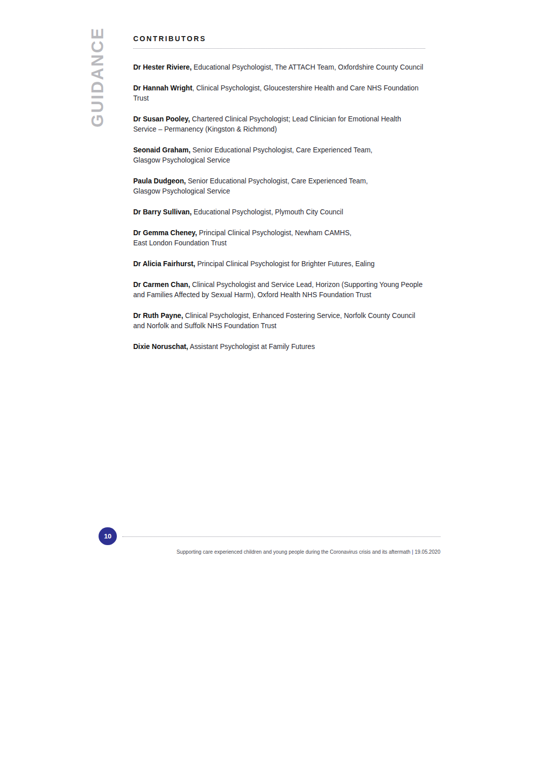GUIDANCE
CONTRIBUTORS
Dr Hester Riviere, Educational Psychologist, The ATTACH Team, Oxfordshire County Council
Dr Hannah Wright, Clinical Psychologist, Gloucestershire Health and Care NHS Foundation Trust
Dr Susan Pooley, Chartered Clinical Psychologist; Lead Clinician for Emotional Health Service – Permanency (Kingston & Richmond)
Seonaid Graham, Senior Educational Psychologist, Care Experienced Team,
Glasgow Psychological Service
Paula Dudgeon, Senior Educational Psychologist, Care Experienced Team,
Glasgow Psychological Service
Dr Barry Sullivan, Educational Psychologist, Plymouth City Council
Dr Gemma Cheney, Principal Clinical Psychologist, Newham CAMHS,
East London Foundation Trust
Dr Alicia Fairhurst, Principal Clinical Psychologist for Brighter Futures, Ealing
Dr Carmen Chan, Clinical Psychologist and Service Lead, Horizon (Supporting Young People and Families Affected by Sexual Harm), Oxford Health NHS Foundation Trust
Dr Ruth Payne, Clinical Psychologist, Enhanced Fostering Service, Norfolk County Council and Norfolk and Suffolk NHS Foundation Trust
Dixie Noruschat, Assistant Psychologist at Family Futures
10
Supporting care experienced children and young people during the Coronavirus crisis and its aftermath | 19.05.2020